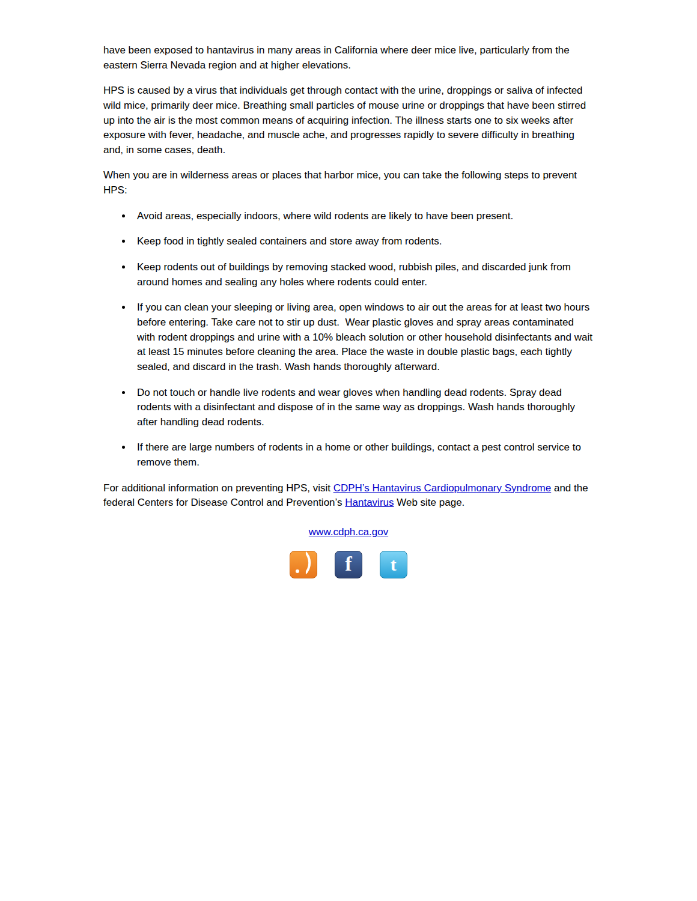have been exposed to hantavirus in many areas in California where deer mice live, particularly from the eastern Sierra Nevada region and at higher elevations.
HPS is caused by a virus that individuals get through contact with the urine, droppings or saliva of infected wild mice, primarily deer mice. Breathing small particles of mouse urine or droppings that have been stirred up into the air is the most common means of acquiring infection. The illness starts one to six weeks after exposure with fever, headache, and muscle ache, and progresses rapidly to severe difficulty in breathing and, in some cases, death.
When you are in wilderness areas or places that harbor mice, you can take the following steps to prevent HPS:
Avoid areas, especially indoors, where wild rodents are likely to have been present.
Keep food in tightly sealed containers and store away from rodents.
Keep rodents out of buildings by removing stacked wood, rubbish piles, and discarded junk from around homes and sealing any holes where rodents could enter.
If you can clean your sleeping or living area, open windows to air out the areas for at least two hours before entering. Take care not to stir up dust. Wear plastic gloves and spray areas contaminated with rodent droppings and urine with a 10% bleach solution or other household disinfectants and wait at least 15 minutes before cleaning the area. Place the waste in double plastic bags, each tightly sealed, and discard in the trash. Wash hands thoroughly afterward.
Do not touch or handle live rodents and wear gloves when handling dead rodents. Spray dead rodents with a disinfectant and dispose of in the same way as droppings. Wash hands thoroughly after handling dead rodents.
If there are large numbers of rodents in a home or other buildings, contact a pest control service to remove them.
For additional information on preventing HPS, visit CDPH’s Hantavirus Cardiopulmonary Syndrome and the federal Centers for Disease Control and Prevention’s Hantavirus Web site page.
www.cdph.ca.gov
f t